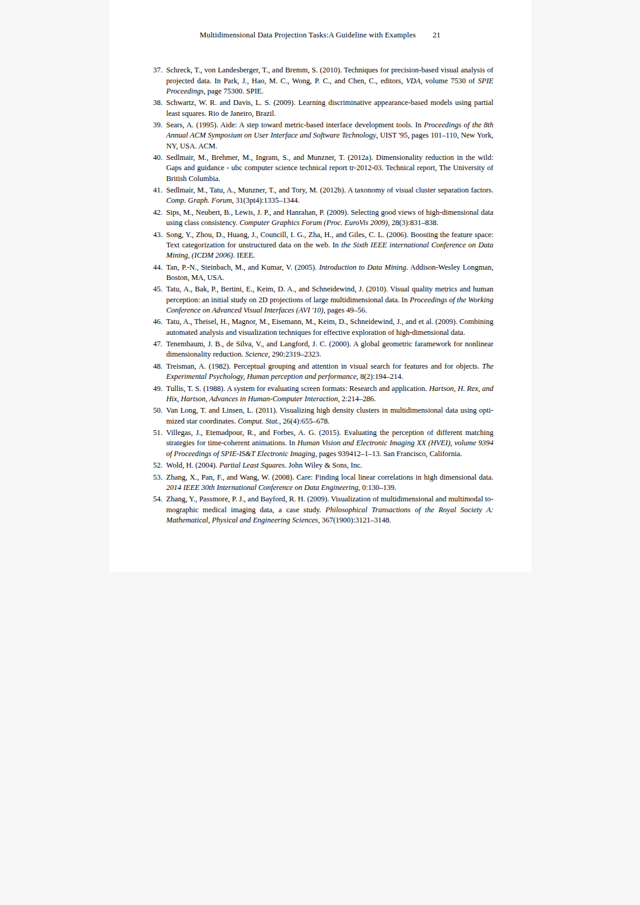Multidimensional Data Projection Tasks:A Guideline with Examples 21
Schreck, T., von Landesberger, T., and Bremm, S. (2010). Techniques for precision-based visual analysis of projected data. In Park, J., Hao, M. C., Wong, P. C., and Chen, C., editors, VDA, volume 7530 of SPIE Proceedings, page 75300. SPIE.
Schwartz, W. R. and Davis, L. S. (2009). Learning discriminative appearance-based models using partial least squares. Rio de Janeiro, Brazil.
Sears, A. (1995). Aide: A step toward metric-based interface development tools. In Proceedings of the 8th Annual ACM Symposium on User Interface and Software Technology, UIST '95, pages 101–110, New York, NY, USA. ACM.
Sedlmair, M., Brehmer, M., Ingram, S., and Munzner, T. (2012a). Dimensionality reduction in the wild: Gaps and guidance - ubc computer science technical report tr-2012-03. Technical report, The University of British Columbia.
Sedlmair, M., Tatu, A., Munzner, T., and Tory, M. (2012b). A taxonomy of visual cluster separation factors. Comp. Graph. Forum, 31(3pt4):1335–1344.
Sips, M., Neubert, B., Lewis, J. P., and Hanrahan, P. (2009). Selecting good views of high-dimensional data using class consistency. Computer Graphics Forum (Proc. EuroVis 2009), 28(3):831–838.
Song, Y., Zhou, D., Huang, J., Councill, I. G., Zha, H., and Giles, C. L. (2006). Boosting the feature space: Text categorization for unstructured data on the web. In the Sixth IEEE international Conference on Data Mining, (ICDM 2006). IEEE.
Tan, P.-N., Steinbach, M., and Kumar, V. (2005). Introduction to Data Mining. Addison-Wesley Longman, Boston, MA, USA.
Tatu, A., Bak, P., Bertini, E., Keim, D. A., and Schneidewind, J. (2010). Visual quality metrics and human perception: an initial study on 2D projections of large multidimensional data. In Proceedings of the Working Conference on Advanced Visual Interfaces (AVI '10), pages 49–56.
Tatu, A., Theisel, H., Magnor, M., Eisemann, M., Keim, D., Schneidewind, J., and et al. (2009). Combining automated analysis and visualization techniques for effective exploration of high-dimensional data.
Tenembaum, J. B., de Silva, V., and Langford, J. C. (2000). A global geometric faramework for nonlinear dimensionality reduction. Science, 290:2319–2323.
Treisman, A. (1982). Perceptual grouping and attention in visual search for features and for objects. The Experimental Psychology, Human perception and performance, 8(2):194–214.
Tullis, T. S. (1988). A system for evaluating screen formats: Research and application. Hartson, H. Rex, and Hix, Hartson, Advances in Human-Computer Interaction, 2:214–286.
Van Long, T. and Linsen, L. (2011). Visualizing high density clusters in multidimensional data using optimized star coordinates. Comput. Stat., 26(4):655–678.
Villegas, J., Etemadpour, R., and Forbes, A. G. (2015). Evaluating the perception of different matching strategies for time-coherent animations. In Human Vision and Electronic Imaging XX (HVEI), volume 9394 of Proceedings of SPIE-IS&T Electronic Imaging, pages 939412–1–13. San Francisco, California.
Wold, H. (2004). Partial Least Squares. John Wiley & Sons, Inc.
Zhang, X., Pan, F., and Wang, W. (2008). Care: Finding local linear correlations in high dimensional data. 2014 IEEE 30th International Conference on Data Engineering, 0:130–139.
Zhang, Y., Passmore, P. J., and Bayford, R. H. (2009). Visualization of multidimensional and multimodal tomographic medical imaging data, a case study. Philosophical Transactions of the Royal Society A: Mathematical, Physical and Engineering Sciences, 367(1900):3121–3148.